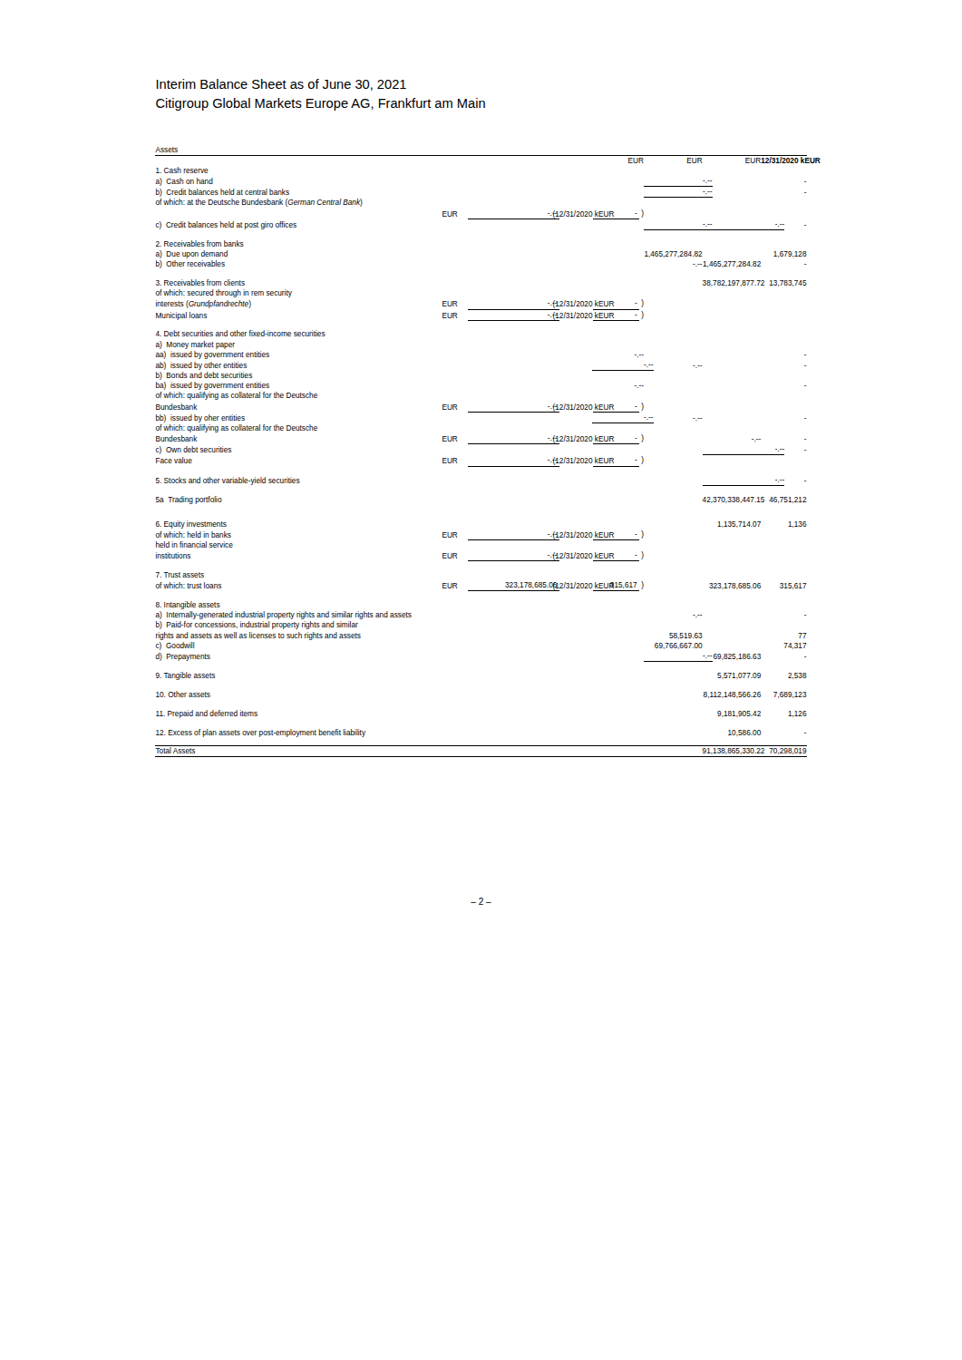Interim Balance Sheet as of June 30, 2021Citigroup Global Markets Europe AG, Frankfurt am Main
| Assets |
| | | | | EUR | EUR | EUR | 12/31/2020 kEUR |
| 1. Cash reserve | | | | | | | |
| a) Cash on hand | | | | | -.-- | | - |
| b) Credit balances held at central banks | | | | | -.-- | | - |
| of which: at the Deutsche Bundesbank ( German Central Bank ) | | | | | | | |
| | EUR | -.-- | (12/31/2020 kEUR | - ) | | | |
| c) Credit balances held at post giro offices | | | | | -.-- | -.-- | - |
| 2. Receivables from banks | | | | | | | |
| a) Due upon demand | | | | | 1,465,277,284.82 | | 1,679,128 |
| b) Other receivables | | | | | -.-- | 1,465,277,284.82 | - |
| 3. Receivables from clients | | | | | | 38,782,197,877.72 | 13,783,745 |
| of which: secured through in rem security | | | | | | | |
| interests ( Grundpfandrechte ) | EUR | -.-- | (12/31/2020 kEUR | - ) | | | |
| Municipal loans | EUR | -.-- | (12/31/2020 kEUR | - ) | | | |
| 4. Debt securities and other fixed-income securities | | | | | | | |
| a) Money market paper | | | | | | | |
| aa) issued by government entities | | | | -.-- | | | - |
| ab) issued by other entities | | | | -.-- | -.-- | | - |
| b) Bonds and debt securities | | | | | | | |
| ba) issued by government entities | | | | -.-- | | | - |
| of which: qualifying as collateral for the Deutsche | | | | | | | |
| Bundesbank | EUR | -.-- | (12/31/2020 kEUR | - ) | | | |
| bb) issued by oher entities | | | | -.-- | -.-- | | - |
| of which: qualifying as collateral for the Deutsche | | | | | | | |
| Bundesbank | EUR | -.-- | (12/31/2020 kEUR | - ) | | -.-- | - |
| c) Own debt securities | | | | | | -.-- | - |
| Face value | EUR | -.-- | (12/31/2020 kEUR | - ) | | | |
| 5. Stocks and other variable-yield securities | | | | | | -.-- | - |
| 5a Trading portfolio | | | | | | 42,370,338,447.15 | 46,751,212 |
| 6. Equity investments | | | | | | 1,135,714.07 | 1,136 |
| of which: held in banks | EUR | -.-- | (12/31/2020 kEUR | - ) | | | |
| held in financial service | | | | | | | |
| institutions | EUR | -.-- | (12/31/2020 kEUR | - ) | | | |
| 7. Trust assets | | | | | | | |
| of which: trust loans | EUR | 323,178,685.06 | (12/31/2020 kEUR | 315,617 ) | | 323,178,685.06 | 315,617 |
| 8. Intangible assets | | | | | | | |
| a) Internally-generated industrial property rights and similar rights and assets | | | | | -.-- | | - |
| b) Paid-for concessions, industrial property rights and similar | | | | | | | |
| rights and assets as well as licenses to such rights and assets | | | | | 58,519.63 | | 77 |
| c) Goodwill | | | | | 69,766,667.00 | | 74,317 |
| d) Prepayments | | | | | -.-- | 69,825,186.63 | - |
| 9. Tangible assets | | | | | | 5,571,077.09 | 2,538 |
| 10. Other assets | | | | | | 8,112,148,566.26 | 7,689,123 |
| 11. Prepaid and deferred items | | | | | | 9,181,905.42 | 1,126 |
| 12. Excess of plan assets over post-employment benefit liability | | | | | | 10,586.00 | - |
| Total Assets | | | | | | 91,138,865,330.22 | 70,298,019 |
– 2 –